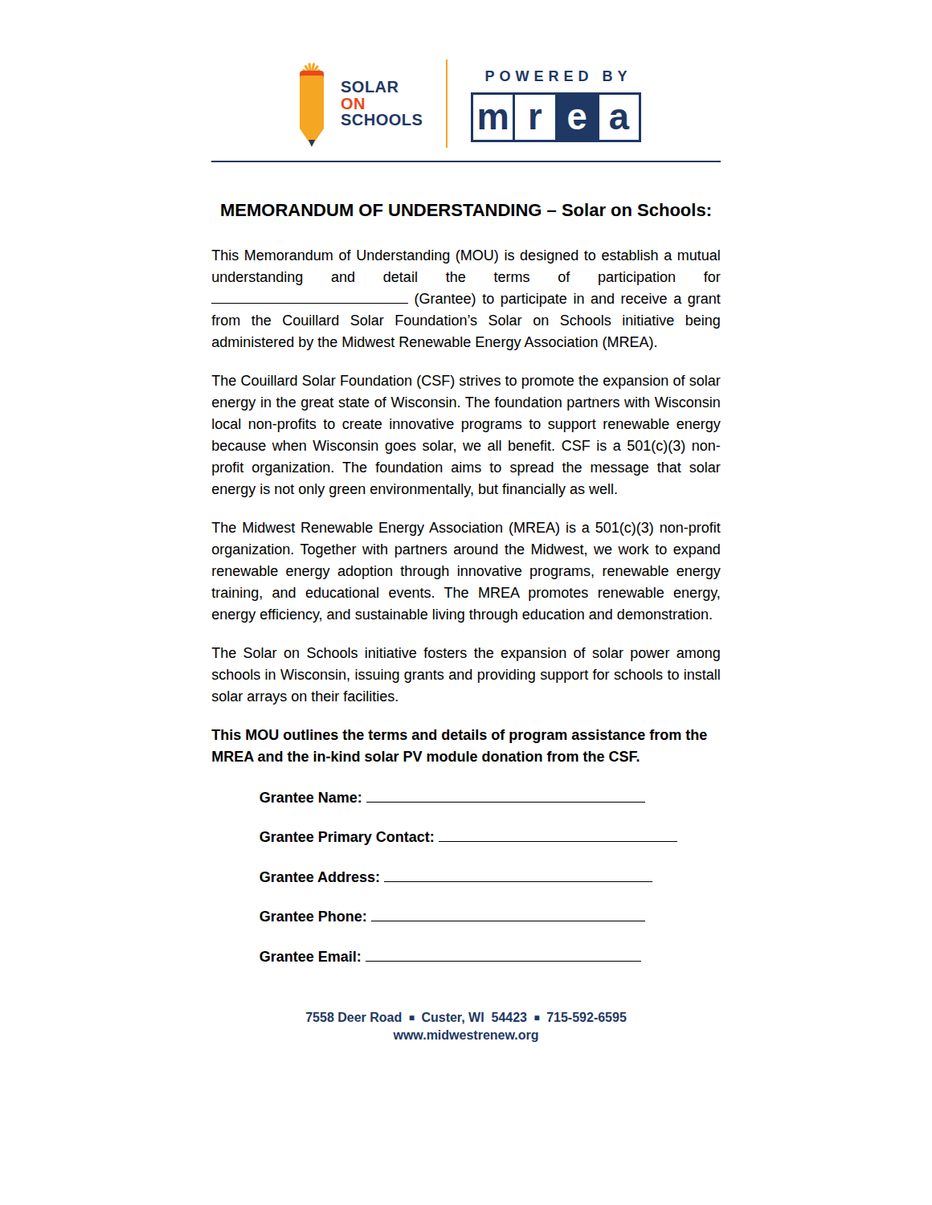Solar
On
Schools
POWERED BY
m
r
e
a
MEMORANDUM OF UNDERSTANDING – Solar on Schools:
This Memorandum of Understanding (MOU) is designed to establish a mutual understanding and detail the terms of participation for (Grantee) to participate in and receive a grant from the Couillard Solar Foundation’s Solar on Schools initiative being administered by the Midwest Renewable Energy Association (MREA).
The Couillard Solar Foundation (CSF) strives to promote the expansion of solar energy in the great state of Wisconsin. The foundation partners with Wisconsin local non-profits to create innovative programs to support renewable energy because when Wisconsin goes solar, we all benefit. CSF is a 501(c)(3) non-profit organization. The foundation aims to spread the message that solar energy is not only green environmentally, but financially as well.
The Midwest Renewable Energy Association (MREA) is a 501(c)(3) non-profit organization. Together with partners around the Midwest, we work to expand renewable energy adoption through innovative programs, renewable energy training, and educational events. The MREA promotes renewable energy, energy efficiency, and sustainable living through education and demonstration.
The Solar on Schools initiative fosters the expansion of solar power among schools in Wisconsin, issuing grants and providing support for schools to install solar arrays on their facilities.
This MOU outlines the terms and details of program assistance from the MREA and the in-kind solar PV module donation from the CSF.
Grantee Name:
Grantee Primary Contact:
Grantee Address:
Grantee Phone:
Grantee Email:
7558 Deer Road ■ Custer, WI 54423 ■ 715-592-6595
www.midwestrenew.org